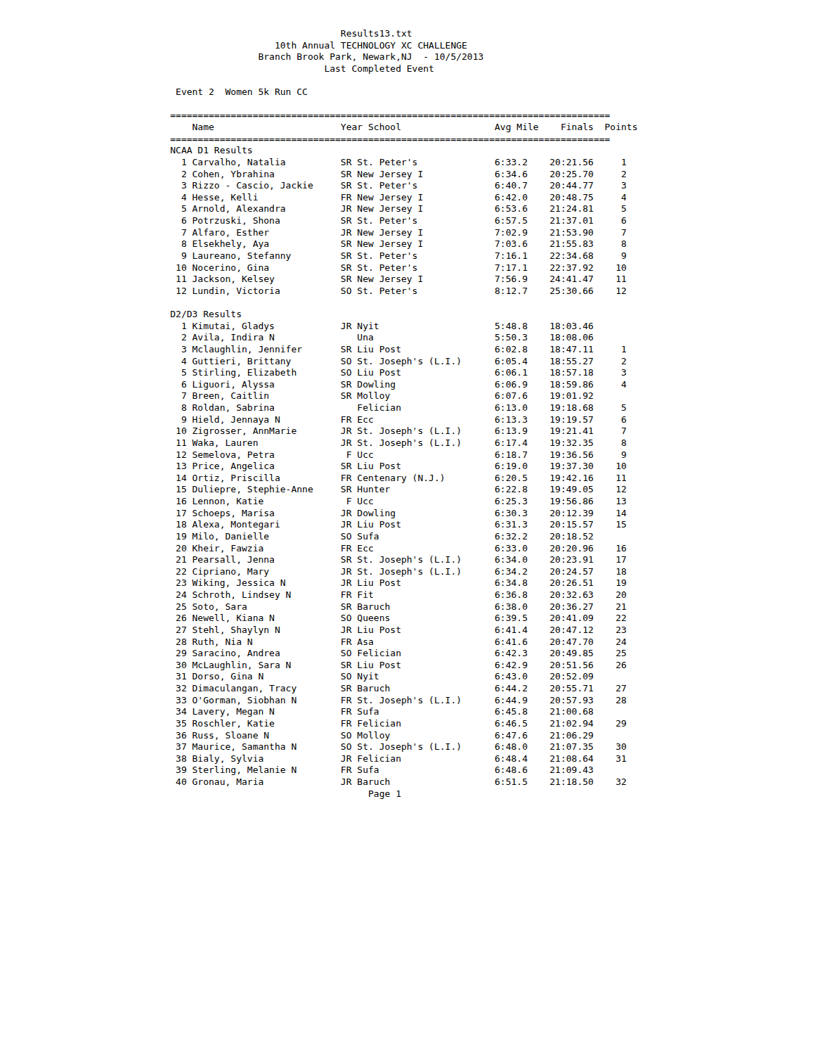Results13.txt
                    10th Annual TECHNOLOGY XC CHALLENGE
                 Branch Brook Park, Newark,NJ  - 10/5/2013
                             Last Completed Event

  Event 2  Women 5k Run CC

 ================================================================================
     Name                       Year School                 Avg Mile    Finals  Points
 ================================================================================
 NCAA D1 Results
   1 Carvalho, Natalia          SR St. Peter's              6:33.2    20:21.56     1
   2 Cohen, Ybrahina            SR New Jersey I             6:34.6    20:25.70     2
   3 Rizzo - Cascio, Jackie     SR St. Peter's              6:40.7    20:44.77     3
   4 Hesse, Kelli               FR New Jersey I             6:42.0    20:48.75     4
   5 Arnold, Alexandra          JR New Jersey I             6:53.6    21:24.81     5
   6 Potrzuski, Shona           SR St. Peter's              6:57.5    21:37.01     6
   7 Alfaro, Esther             JR New Jersey I             7:02.9    21:53.90     7
   8 Elsekhely, Aya             SR New Jersey I             7:03.6    21:55.83     8
   9 Laureano, Stefanny         SR St. Peter's              7:16.1    22:34.68     9
  10 Nocerino, Gina             SR St. Peter's              7:17.1    22:37.92    10
  11 Jackson, Kelsey            SR New Jersey I             7:56.9    24:41.47    11
  12 Lundin, Victoria           SO St. Peter's              8:12.7    25:30.66    12

 D2/D3 Results
   1 Kimutai, Gladys            JR Nyit                     5:48.8    18:03.46
   2 Avila, Indira N               Una                      5:50.3    18:08.06
   3 Mclaughlin, Jennifer       SR Liu Post                 6:02.8    18:47.11     1
   4 Guttieri, Brittany         SO St. Joseph's (L.I.)      6:05.4    18:55.27     2
   5 Stirling, Elizabeth        SO Liu Post                 6:06.1    18:57.18     3
   6 Liguori, Alyssa            SR Dowling                  6:06.9    18:59.86     4
   7 Breen, Caitlin             SR Molloy                   6:07.6    19:01.92
   8 Roldan, Sabrina               Felician                 6:13.0    19:18.68     5
   9 Hield, Jennaya N           FR Ecc                      6:13.3    19:19.57     6
  10 Zigrosser, AnnMarie        JR St. Joseph's (L.I.)      6:13.9    19:21.41     7
  11 Waka, Lauren               JR St. Joseph's (L.I.)      6:17.4    19:32.35     8
  12 Semelova, Petra             F Ucc                      6:18.7    19:36.56     9
  13 Price, Angelica            SR Liu Post                 6:19.0    19:37.30    10
  14 Ortiz, Priscilla           FR Centenary (N.J.)         6:20.5    19:42.16    11
  15 Duliepre, Stephie-Anne     SR Hunter                   6:22.8    19:49.05    12
  16 Lennon, Katie               F Ucc                      6:25.3    19:56.86    13
  17 Schoeps, Marisa            JR Dowling                  6:30.3    20:12.39    14
  18 Alexa, Montegari           JR Liu Post                 6:31.3    20:15.57    15
  19 Milo, Danielle             SO Sufa                     6:32.2    20:18.52
  20 Kheir, Fawzia              FR Ecc                      6:33.0    20:20.96    16
  21 Pearsall, Jenna            SR St. Joseph's (L.I.)      6:34.0    20:23.91    17
  22 Cipriano, Mary             JR St. Joseph's (L.I.)      6:34.2    20:24.57    18
  23 Wiking, Jessica N          JR Liu Post                 6:34.8    20:26.51    19
  24 Schroth, Lindsey N         FR Fit                      6:36.8    20:32.63    20
  25 Soto, Sara                 SR Baruch                   6:38.0    20:36.27    21
  26 Newell, Kiana N            SO Queens                   6:39.5    20:41.09    22
  27 Stehl, Shaylyn N           JR Liu Post                 6:41.4    20:47.12    23
  28 Ruth, Nia N                FR Asa                      6:41.6    20:47.70    24
  29 Saracino, Andrea           SO Felician                 6:42.3    20:49.85    25
  30 McLaughlin, Sara N         SR Liu Post                 6:42.9    20:51.56    26
  31 Dorso, Gina N              SO Nyit                     6:43.0    20:52.09
  32 Dimaculangan, Tracy        SR Baruch                   6:44.2    20:55.71    27
  33 O'Gorman, Siobhan N        FR St. Joseph's (L.I.)      6:44.9    20:57.93    28
  34 Lavery, Megan N            FR Sufa                     6:45.8    21:00.68
  35 Roschler, Katie            FR Felician                 6:46.5    21:02.94    29
  36 Russ, Sloane N             SO Molloy                   6:47.6    21:06.29
  37 Maurice, Samantha N        SO St. Joseph's (L.I.)      6:48.0    21:07.35    30
  38 Bialy, Sylvia              JR Felician                 6:48.4    21:08.64    31
  39 Sterling, Melanie N        FR Sufa                     6:48.6    21:09.43
  40 Gronau, Maria              JR Baruch                   6:51.5    21:18.50    32
                                     Page 1